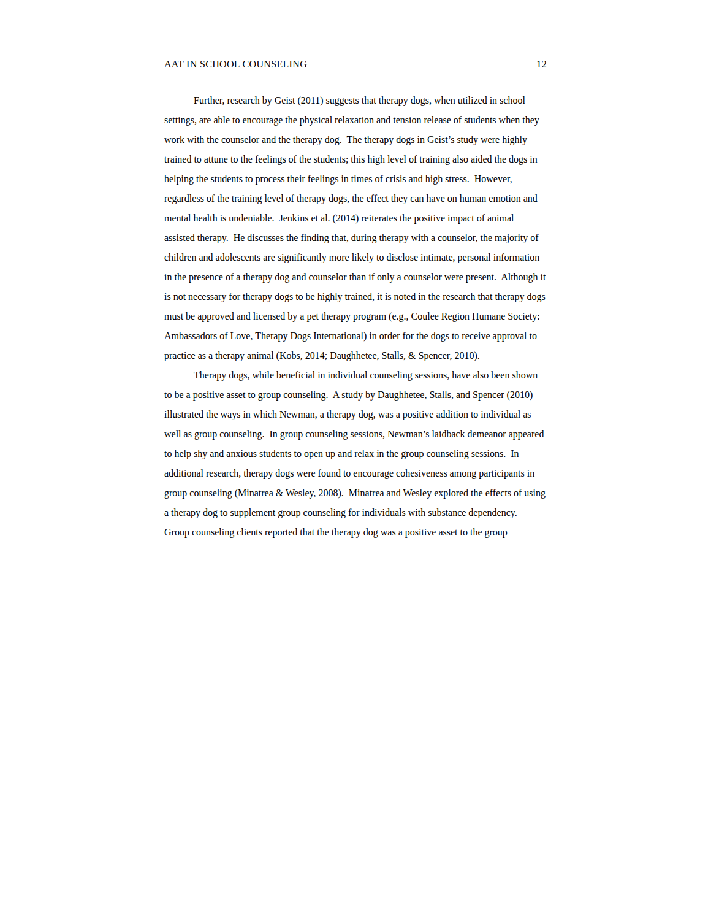AAT in School Counseling 12
Further, research by Geist (2011) suggests that therapy dogs, when utilized in school settings, are able to encourage the physical relaxation and tension release of students when they work with the counselor and the therapy dog. The therapy dogs in Geist’s study were highly trained to attune to the feelings of the students; this high level of training also aided the dogs in helping the students to process their feelings in times of crisis and high stress. However, regardless of the training level of therapy dogs, the effect they can have on human emotion and mental health is undeniable. Jenkins et al. (2014) reiterates the positive impact of animal assisted therapy. He discusses the finding that, during therapy with a counselor, the majority of children and adolescents are significantly more likely to disclose intimate, personal information in the presence of a therapy dog and counselor than if only a counselor were present. Although it is not necessary for therapy dogs to be highly trained, it is noted in the research that therapy dogs must be approved and licensed by a pet therapy program (e.g., Coulee Region Humane Society: Ambassadors of Love, Therapy Dogs International) in order for the dogs to receive approval to practice as a therapy animal (Kobs, 2014; Daughhetee, Stalls, & Spencer, 2010).
Therapy dogs, while beneficial in individual counseling sessions, have also been shown to be a positive asset to group counseling. A study by Daughhetee, Stalls, and Spencer (2010) illustrated the ways in which Newman, a therapy dog, was a positive addition to individual as well as group counseling. In group counseling sessions, Newman’s laidback demeanor appeared to help shy and anxious students to open up and relax in the group counseling sessions. In additional research, therapy dogs were found to encourage cohesiveness among participants in group counseling (Minatrea & Wesley, 2008). Minatrea and Wesley explored the effects of using a therapy dog to supplement group counseling for individuals with substance dependency. Group counseling clients reported that the therapy dog was a positive asset to the group